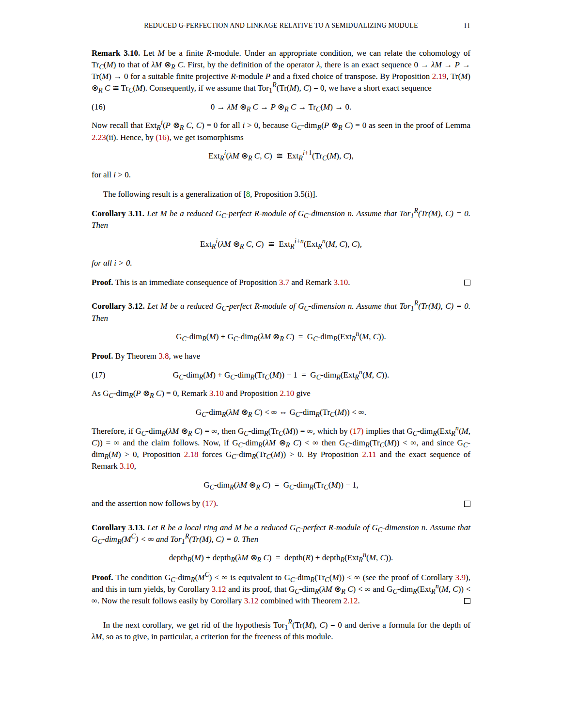REDUCED G-PERFECTION AND LINKAGE RELATIVE TO A SEMIDUALIZING MODULE 11
Remark 3.10. Let M be a finite R-module. Under an appropriate condition, we can relate the cohomology of TrC(M) to that of λM ⊗R C. First, by the definition of the operator λ, there is an exact sequence 0 → λM → P → Tr(M) → 0 for a suitable finite projective R-module P and a fixed choice of transpose. By Proposition 2.19, Tr(M) ⊗R C ≅ TrC(M). Consequently, if we assume that Tor1R(Tr(M), C) = 0, we have a short exact sequence
(16) 0 → λM ⊗R C → P ⊗R C → TrC(M) → 0.
Now recall that ExtRi(P ⊗R C, C) = 0 for all i > 0, because GC-dimR(P ⊗R C) = 0 as seen in the proof of Lemma 2.23(ii). Hence, by (16), we get isomorphisms
ExtRi(λM ⊗R C, C) ≅ ExtRi+1(TrC(M), C),
for all i > 0.
The following result is a generalization of [8, Proposition 3.5(i)].
Corollary 3.11. Let M be a reduced GC-perfect R-module of GC-dimension n. Assume that Tor1R(Tr(M), C) = 0. Then
ExtRi(λM ⊗R C, C) ≅ ExtRi+n(ExtRn(M, C), C),
for all i > 0.
Proof. This is an immediate consequence of Proposition 3.7 and Remark 3.10.
Corollary 3.12. Let M be a reduced GC-perfect R-module of GC-dimension n. Assume that Tor1R(Tr(M), C) = 0. Then
GC-dimR(M) + GC-dimR(λM ⊗R C) = GC-dimR(ExtRn(M, C)).
Proof. By Theorem 3.8, we have
(17) GC-dimR(M) + GC-dimR(TrC(M)) − 1 = GC-dimR(ExtRn(M, C)).
As GC-dimR(P ⊗R C) = 0, Remark 3.10 and Proposition 2.10 give
GC-dimR(λM ⊗R C) < ∞ ⇔ GC-dimR(TrC(M)) < ∞.
Therefore, if GC-dimR(λM ⊗R C) = ∞, then GC-dimR(TrC(M)) = ∞, which by (17) implies that GC-dimR(ExtRn(M, C)) = ∞ and the claim follows. Now, if GC-dimR(λM ⊗R C) < ∞ then GC-dimR(TrC(M)) < ∞, and since GC-dimR(M) > 0, Proposition 2.18 forces GC-dimR(TrC(M)) > 0. By Proposition 2.11 and the exact sequence of Remark 3.10,
GC-dimR(λM ⊗R C) = GC-dimR(TrC(M)) − 1,
and the assertion now follows by (17).
Corollary 3.13. Let R be a local ring and M be a reduced GC-perfect R-module of GC-dimension n. Assume that GC-dimR(MC) < ∞ and Tor1R(Tr(M), C) = 0. Then
depthR(M) + depthR(λM ⊗R C) = depth(R) + depthR(ExtRn(M, C)).
Proof. The condition GC-dimR(MC) < ∞ is equivalent to GC-dimR(TrC(M)) < ∞ (see the proof of Corollary 3.9), and this in turn yields, by Corollary 3.12 and its proof, that GC-dimR(λM ⊗R C) < ∞ and GC-dimR(ExtRn(M, C)) < ∞. Now the result follows easily by Corollary 3.12 combined with Theorem 2.12.
In the next corollary, we get rid of the hypothesis Tor1R(Tr(M), C) = 0 and derive a formula for the depth of λM, so as to give, in particular, a criterion for the freeness of this module.